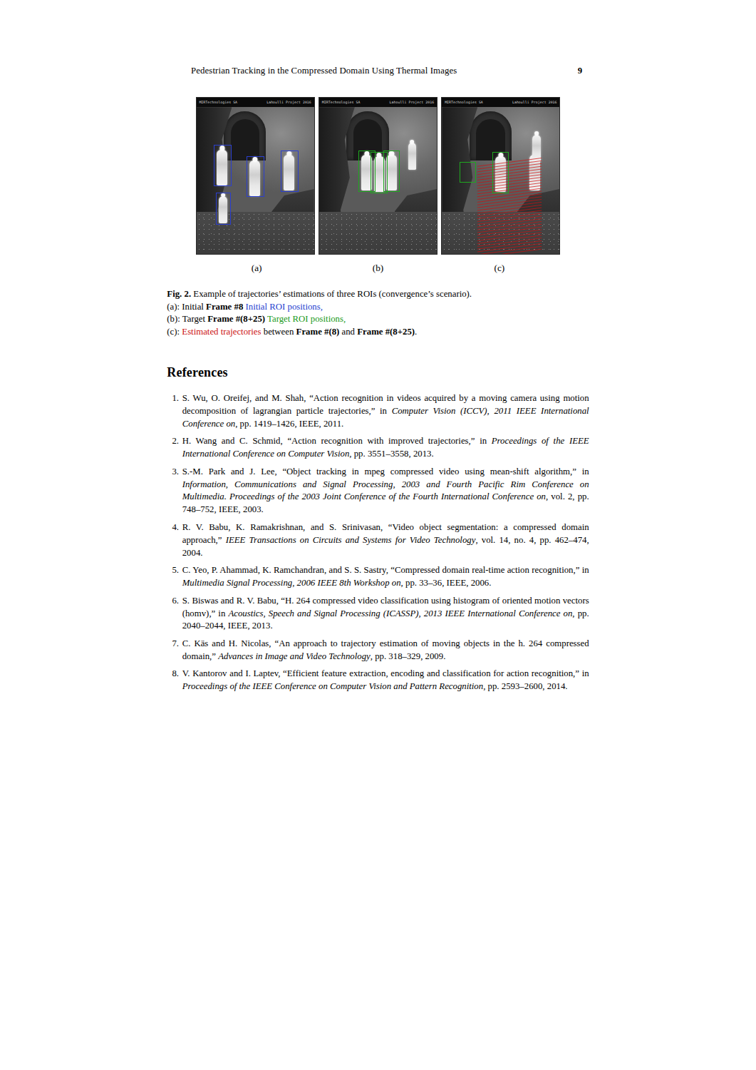Pedestrian Tracking in the Compressed Domain Using Thermal Images 9
MIRTechnologies SA Lahoulli Project 2016
018°/-019°
MIRTechnologies SA Lahoulli Project 2016
018°/-019°
MIRTechnologies SA Lahoulli Project 2016
018°/-019°
(a) (b) (c)
Fig. 2. Example of trajectories’ estimations of three ROIs (convergence’s scenario).
(a): Initial Frame #8 Initial ROI positions,
(b): Target Frame #(8+25) Target ROI positions,
(c): Estimated trajectories between Frame #(8) and Frame #(8+25).
References
S. Wu, O. Oreifej, and M. Shah, “Action recognition in videos acquired by a moving camera using motion decomposition of lagrangian particle trajectories,” in Computer Vision (ICCV), 2011 IEEE International Conference on, pp. 1419–1426, IEEE, 2011.
H. Wang and C. Schmid, “Action recognition with improved trajectories,” in Proceedings of the IEEE International Conference on Computer Vision, pp. 3551–3558, 2013.
S.-M. Park and J. Lee, “Object tracking in mpeg compressed video using mean-shift algorithm,” in Information, Communications and Signal Processing, 2003 and Fourth Pacific Rim Conference on Multimedia. Proceedings of the 2003 Joint Conference of the Fourth International Conference on, vol. 2, pp. 748–752, IEEE, 2003.
R. V. Babu, K. Ramakrishnan, and S. Srinivasan, “Video object segmentation: a compressed domain approach,” IEEE Transactions on Circuits and Systems for Video Technology, vol. 14, no. 4, pp. 462–474, 2004.
C. Yeo, P. Ahammad, K. Ramchandran, and S. S. Sastry, “Compressed domain real-time action recognition,” in Multimedia Signal Processing, 2006 IEEE 8th Workshop on, pp. 33–36, IEEE, 2006.
S. Biswas and R. V. Babu, “H. 264 compressed video classification using histogram of oriented motion vectors (homv),” in Acoustics, Speech and Signal Processing (ICASSP), 2013 IEEE International Conference on, pp. 2040–2044, IEEE, 2013.
C. Käs and H. Nicolas, “An approach to trajectory estimation of moving objects in the h. 264 compressed domain,” Advances in Image and Video Technology, pp. 318–329, 2009.
V. Kantorov and I. Laptev, “Efficient feature extraction, encoding and classification for action recognition,” in Proceedings of the IEEE Conference on Computer Vision and Pattern Recognition, pp. 2593–2600, 2014.